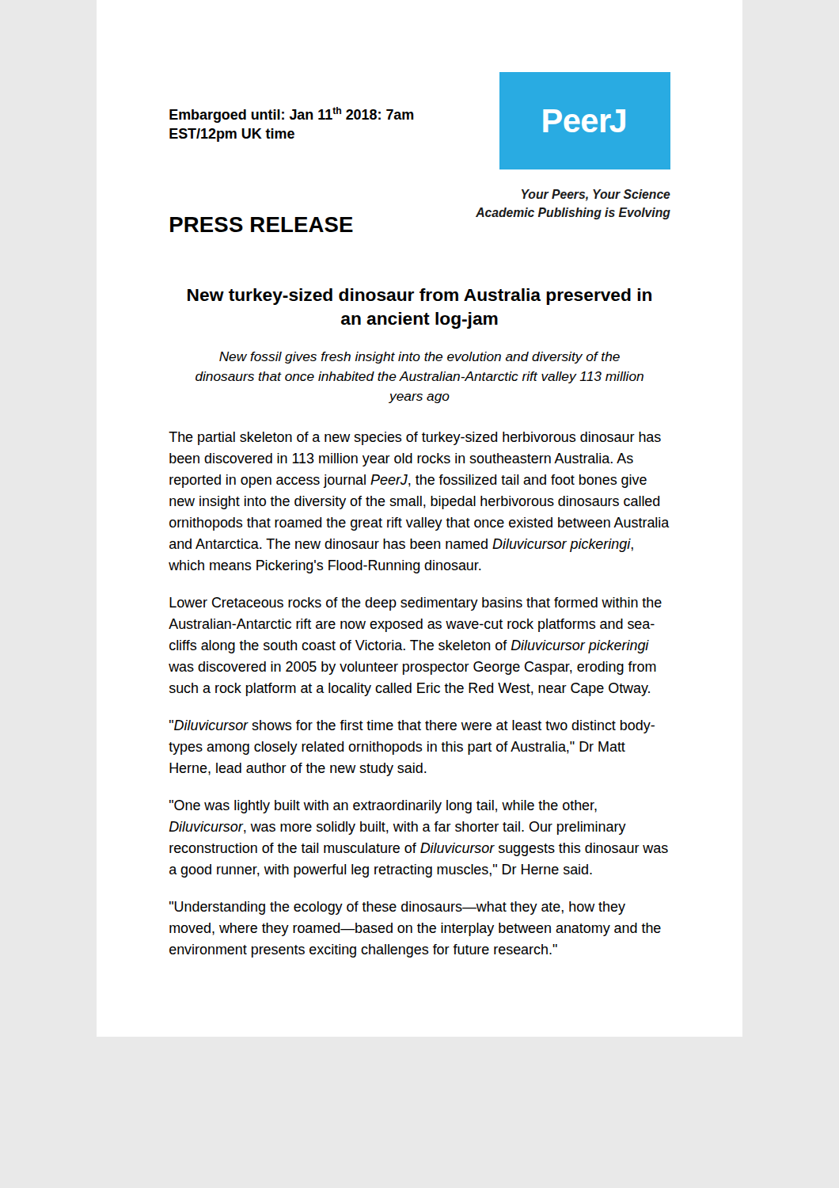Embargoed until: Jan 11th 2018: 7am EST/12pm UK time
PRESS RELEASE
PeerJ
Your Peers, Your Science
Academic Publishing is Evolving
New turkey-sized dinosaur from Australia preserved in an ancient log-jam
New fossil gives fresh insight into the evolution and diversity of the dinosaurs that once inhabited the Australian-Antarctic rift valley 113 million years ago
The partial skeleton of a new species of turkey-sized herbivorous dinosaur has been discovered in 113 million year old rocks in southeastern Australia. As reported in open access journal PeerJ, the fossilized tail and foot bones give new insight into the diversity of the small, bipedal herbivorous dinosaurs called ornithopods that roamed the great rift valley that once existed between Australia and Antarctica. The new dinosaur has been named Diluvicursor pickeringi, which means Pickering's Flood-Running dinosaur.
Lower Cretaceous rocks of the deep sedimentary basins that formed within the Australian-Antarctic rift are now exposed as wave-cut rock platforms and sea-cliffs along the south coast of Victoria. The skeleton of Diluvicursor pickeringi was discovered in 2005 by volunteer prospector George Caspar, eroding from such a rock platform at a locality called Eric the Red West, near Cape Otway.
"Diluvicursor shows for the first time that there were at least two distinct body-types among closely related ornithopods in this part of Australia," Dr Matt Herne, lead author of the new study said.
"One was lightly built with an extraordinarily long tail, while the other, Diluvicursor, was more solidly built, with a far shorter tail. Our preliminary reconstruction of the tail musculature of Diluvicursor suggests this dinosaur was a good runner, with powerful leg retracting muscles," Dr Herne said.
"Understanding the ecology of these dinosaurs—what they ate, how they moved, where they roamed—based on the interplay between anatomy and the environment presents exciting challenges for future research."